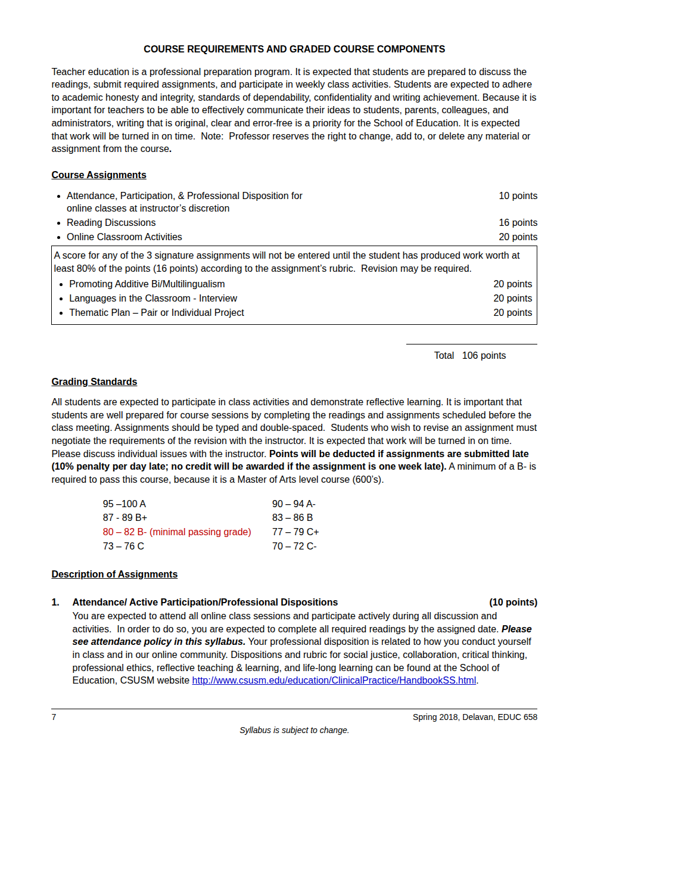COURSE REQUIREMENTS AND GRADED COURSE COMPONENTS
Teacher education is a professional preparation program. It is expected that students are prepared to discuss the readings, submit required assignments, and participate in weekly class activities. Students are expected to adhere to academic honesty and integrity, standards of dependability, confidentiality and writing achievement. Because it is important for teachers to be able to effectively communicate their ideas to students, parents, colleagues, and administrators, writing that is original, clear and error-free is a priority for the School of Education. It is expected that work will be turned in on time. Note: Professor reserves the right to change, add to, or delete any material or assignment from the course.
Course Assignments
Attendance, Participation, & Professional Disposition for
online classes at instructor’s discretion 10 points
Reading Discussions 16 points
Online Classroom Activities 20 points
A score for any of the 3 signature assignments will not be entered until the student has produced work worth at least 80% of the points (16 points) according to the assignment’s rubric. Revision may be required.
Promoting Additive Bi/Multilingualism 20 points
Languages in the Classroom - Interview 20 points
Thematic Plan – Pair or Individual Project 20 points
Total 106 points
Grading Standards
All students are expected to participate in class activities and demonstrate reflective learning. It is important that students are well prepared for course sessions by completing the readings and assignments scheduled before the class meeting. Assignments should be typed and double-spaced. Students who wish to revise an assignment must negotiate the requirements of the revision with the instructor. It is expected that work will be turned in on time. Please discuss individual issues with the instructor. Points will be deducted if assignments are submitted late (10% penalty per day late; no credit will be awarded if the assignment is one week late). A minimum of a B- is required to pass this course, because it is a Master of Arts level course (600’s).
| 95 –100 A | 90 – 94 A- |
| 87 - 89 B+ | 83 – 86 B |
| 80 – 82 B- (minimal passing grade) | 77 – 79 C+ |
| 73 – 76 C | 70 – 72 C- |
Description of Assignments
1. Attendance/ Active Participation/Professional Dispositions (10 points)
You are expected to attend all online class sessions and participate actively during all discussion and activities. In order to do so, you are expected to complete all required readings by the assigned date. Please see attendance policy in this syllabus. Your professional disposition is related to how you conduct yourself in class and in our online community. Dispositions and rubric for social justice, collaboration, critical thinking, professional ethics, reflective teaching & learning, and life-long learning can be found at the School of Education, CSUSM website http://www.csusm.edu/education/ClinicalPractice/HandbookSS.html.
7 Spring 2018, Delavan, EDUC 658
Syllabus is subject to change.